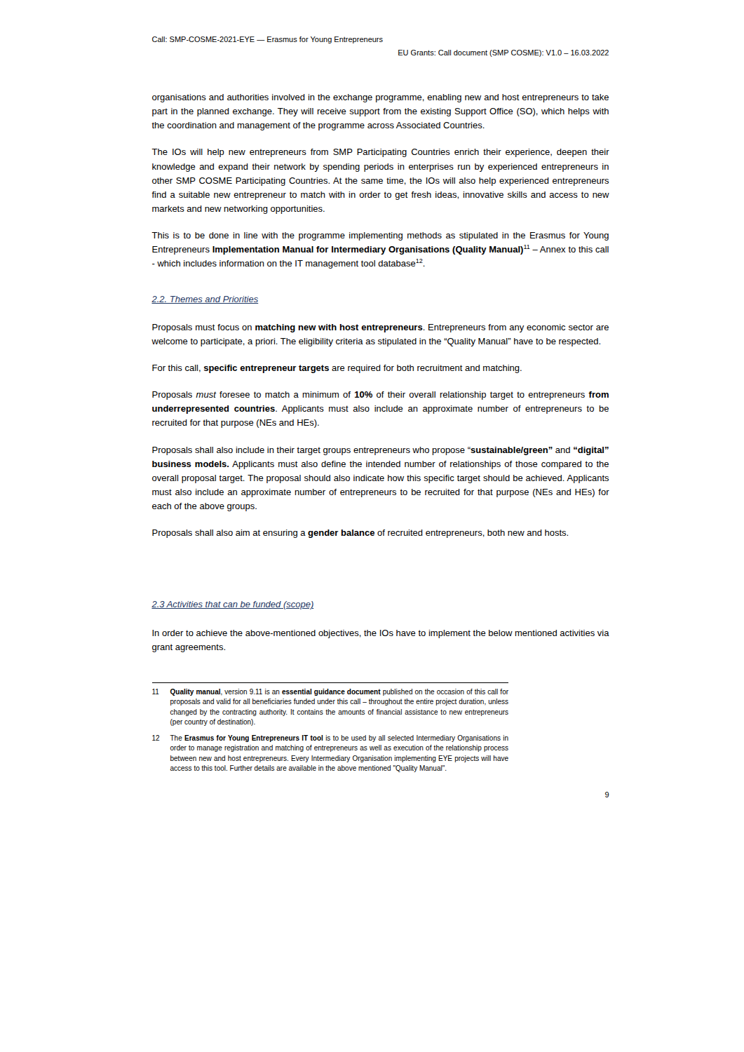Call: SMP-COSME-2021-EYE — Erasmus for Young Entrepreneurs
EU Grants: Call document (SMP COSME): V1.0 – 16.03.2022
organisations and authorities involved in the exchange programme, enabling new and host entrepreneurs to take part in the planned exchange. They will receive support from the existing Support Office (SO), which helps with the coordination and management of the programme across Associated Countries.
The IOs will help new entrepreneurs from SMP Participating Countries enrich their experience, deepen their knowledge and expand their network by spending periods in enterprises run by experienced entrepreneurs in other SMP COSME Participating Countries. At the same time, the IOs will also help experienced entrepreneurs find a suitable new entrepreneur to match with in order to get fresh ideas, innovative skills and access to new markets and new networking opportunities.
This is to be done in line with the programme implementing methods as stipulated in the Erasmus for Young Entrepreneurs Implementation Manual for Intermediary Organisations (Quality Manual)11 – Annex to this call - which includes information on the IT management tool database12.
2.2. Themes and Priorities
Proposals must focus on matching new with host entrepreneurs. Entrepreneurs from any economic sector are welcome to participate, a priori. The eligibility criteria as stipulated in the “Quality Manual” have to be respected.
For this call, specific entrepreneur targets are required for both recruitment and matching.
Proposals must foresee to match a minimum of 10% of their overall relationship target to entrepreneurs from underrepresented countries. Applicants must also include an approximate number of entrepreneurs to be recruited for that purpose (NEs and HEs).
Proposals shall also include in their target groups entrepreneurs who propose “sustainable/green” and “digital” business models. Applicants must also define the intended number of relationships of those compared to the overall proposal target. The proposal should also indicate how this specific target should be achieved. Applicants must also include an approximate number of entrepreneurs to be recruited for that purpose (NEs and HEs) for each of the above groups.
Proposals shall also aim at ensuring a gender balance of recruited entrepreneurs, both new and hosts.
2.3 Activities that can be funded (scope)
In order to achieve the above-mentioned objectives, the IOs have to implement the below mentioned activities via grant agreements.
11
Quality manual, version 9.11 is an essential guidance document published on the occasion of this call for proposals and valid for all beneficiaries funded under this call – throughout the entire project duration, unless changed by the contracting authority. It contains the amounts of financial assistance to new entrepreneurs (per country of destination).
12
The Erasmus for Young Entrepreneurs IT tool is to be used by all selected Intermediary Organisations in order to manage registration and matching of entrepreneurs as well as execution of the relationship process between new and host entrepreneurs. Every Intermediary Organisation implementing EYE projects will have access to this tool. Further details are available in the above mentioned "Quality Manual".
9